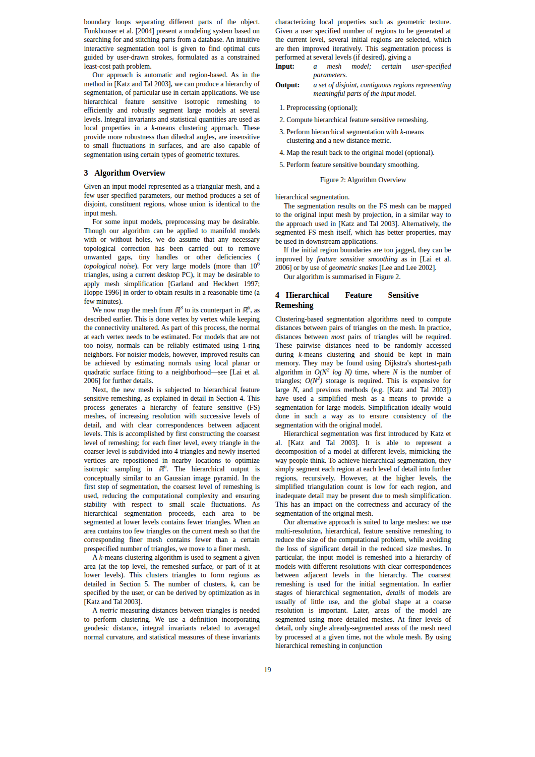boundary loops separating different parts of the object. Funkhouser et al. [2004] present a modeling system based on searching for and stitching parts from a database. An intuitive interactive segmentation tool is given to find optimal cuts guided by user-drawn strokes, formulated as a constrained least-cost path problem.
Our approach is automatic and region-based. As in the method in [Katz and Tal 2003], we can produce a hierarchy of segmentation, of particular use in certain applications. We use hierarchical feature sensitive isotropic remeshing to efficiently and robustly segment large models at several levels. Integral invariants and statistical quantities are used as local properties in a k-means clustering approach. These provide more robustness than dihedral angles, are insensitive to small fluctuations in surfaces, and are also capable of segmentation using certain types of geometric textures.
3 Algorithm Overview
Given an input model represented as a triangular mesh, and a few user specified parameters, our method produces a set of disjoint, constituent regions, whose union is identical to the input mesh.
For some input models, preprocessing may be desirable. Though our algorithm can be applied to manifold models with or without holes, we do assume that any necessary topological correction has been carried out to remove unwanted gaps, tiny handles or other deficiencies ( topological noise). For very large models (more than 106 triangles, using a current desktop PC), it may be desirable to apply mesh simplification [Garland and Heckbert 1997; Hoppe 1996] in order to obtain results in a reasonable time (a few minutes).
We now map the mesh from ℝ3 to its counterpart in ℝ6, as described earlier. This is done vertex by vertex while keeping the connectivity unaltered. As part of this process, the normal at each vertex needs to be estimated. For models that are not too noisy, normals can be reliably estimated using 1-ring neighbors. For noisier models, however, improved results can be achieved by estimating normals using local planar or quadratic surface fitting to a neighborhood—see [Lai et al. 2006] for further details.
Next, the new mesh is subjected to hierarchical feature sensitive remeshing, as explained in detail in Section 4. This process generates a hierarchy of feature sensitive (FS) meshes, of increasing resolution with successive levels of detail, and with clear correspondences between adjacent levels. This is accomplished by first constructing the coarsest level of remeshing; for each finer level, every triangle in the coarser level is subdivided into 4 triangles and newly inserted vertices are repositioned in nearby locations to optimize isotropic sampling in ℝ6. The hierarchical output is conceptually similar to an Gaussian image pyramid. In the first step of segmentation, the coarsest level of remeshing is used, reducing the computational complexity and ensuring stability with respect to small scale fluctuations. As hierarchical segmentation proceeds, each area to be segmented at lower levels contains fewer triangles. When an area contains too few triangles on the current mesh so that the corresponding finer mesh contains fewer than a certain prespecified number of triangles, we move to a finer mesh.
A k-means clustering algorithm is used to segment a given area (at the top level, the remeshed surface, or part of it at lower levels). This clusters triangles to form regions as detailed in Section 5. The number of clusters, k, can be specified by the user, or can be derived by optimization as in [Katz and Tal 2003].
A metric measuring distances between triangles is needed to perform clustering. We use a definition incorporating geodesic distance, integral invariants related to averaged normal curvature, and statistical measures of these invariants characterizing local properties such as geometric texture. Given a user specified number of regions to be generated at the current level, several initial regions are selected, which are then improved iteratively. This segmentation process is performed at several levels (if desired), giving a
| Input: | a mesh model; certain user-specified parameters. |
| Output: | a set of disjoint, contiguous regions representing meaningful parts of the input model. |
Preprocessing (optional);
Compute hierarchical feature sensitive remeshing.
Perform hierarchical segmentation with k-means clustering and a new distance metric.
Map the result back to the original model (optional).
Perform feature sensitive boundary smoothing.
Figure 2: Algorithm Overview
hierarchical segmentation.
The segmentation results on the FS mesh can be mapped to the original input mesh by projection, in a similar way to the approach used in [Katz and Tal 2003]. Alternatively, the segmented FS mesh itself, which has better properties, may be used in downstream applications.
If the initial region boundaries are too jagged, they can be improved by feature sensitive smoothing as in [Lai et al. 2006] or by use of geometric snakes [Lee and Lee 2002].
Our algorithm is summarised in Figure 2.
4 Hierarchical Feature SensitiveRemeshing
Clustering-based segmentation algorithms need to compute distances between pairs of triangles on the mesh. In practice, distances between most pairs of triangles will be required. These pairwise distances need to be randomly accessed during k-means clustering and should be kept in main memory. They may be found using Dijkstra's shortest-path algorithm in O(N2 log N) time, where N is the number of triangles; O(N2) storage is required. This is expensive for large N, and previous methods (e.g. [Katz and Tal 2003]) have used a simplified mesh as a means to provide a segmentation for large models. Simplification ideally would done in such a way as to ensure consistency of the segmentation with the original model.
Hierarchical segmentation was first introduced by Katz et al. [Katz and Tal 2003]. It is able to represent a decomposition of a model at different levels, mimicking the way people think. To achieve hierarchical segmentation, they simply segment each region at each level of detail into further regions, recursively. However, at the higher levels, the simplified triangulation count is low for each region, and inadequate detail may be present due to mesh simplification. This has an impact on the correctness and accuracy of the segmentation of the original mesh.
Our alternative approach is suited to large meshes: we use multi-resolution, hierarchical, feature sensitive remeshing to reduce the size of the computational problem, while avoiding the loss of significant detail in the reduced size meshes. In particular, the input model is remeshed into a hierarchy of models with different resolutions with clear correspondences between adjacent levels in the hierarchy. The coarsest remeshing is used for the initial segmentation. In earlier stages of hierarchical segmentation, details of models are usually of little use, and the global shape at a coarse resolution is important. Later, areas of the model are segmented using more detailed meshes. At finer levels of detail, only single already-segmented areas of the mesh need by processed at a given time, not the whole mesh. By using hierarchical remeshing in conjunction
19